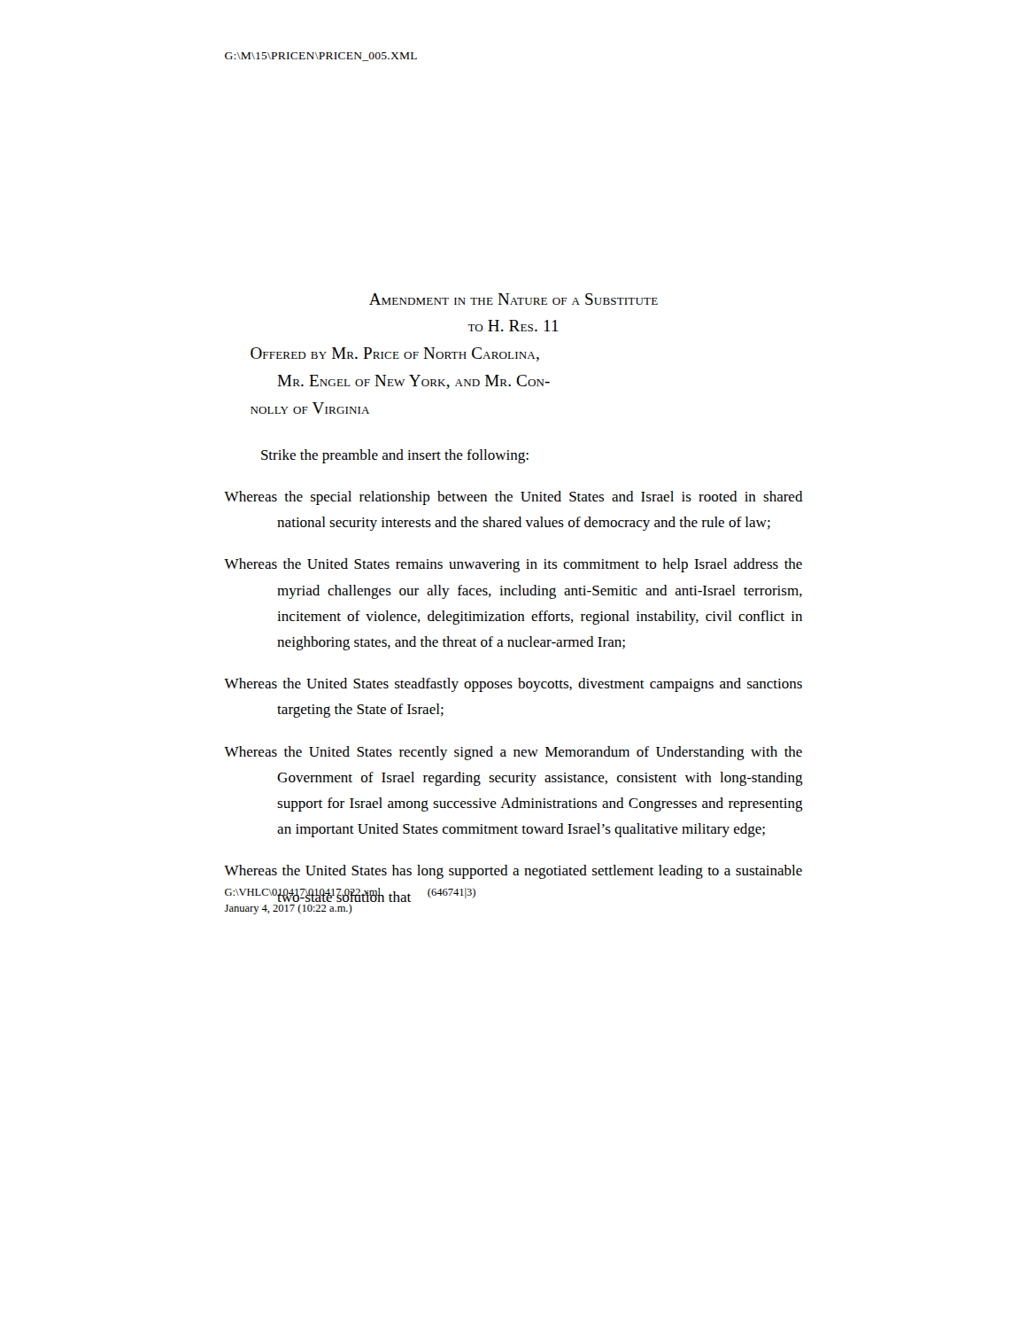G:\M\15\PRICEN\PRICEN_005.XML
Amendment in the Nature of a Substitute to H. Res. 11 Offered by Mr. Price of North Carolina, Mr. Engel of New York, and Mr. Con- nolly of Virginia
Strike the preamble and insert the following:
Whereas the special relationship between the United States and Israel is rooted in shared national security interests and the shared values of democracy and the rule of law;
Whereas the United States remains unwavering in its commitment to help Israel address the myriad challenges our ally faces, including anti-Semitic and anti-Israel terrorism, incitement of violence, delegitimization efforts, regional instability, civil conflict in neighboring states, and the threat of a nuclear-armed Iran;
Whereas the United States steadfastly opposes boycotts, divestment campaigns and sanctions targeting the State of Israel;
Whereas the United States recently signed a new Memorandum of Understanding with the Government of Israel regarding security assistance, consistent with long-standing support for Israel among successive Administrations and Congresses and representing an important United States commitment toward Israel’s qualitative military edge;
Whereas the United States has long supported a negotiated settlement leading to a sustainable two-state solution that
G:\VHLC\010417\010417.022.xml(646741|3) January 4, 2017 (10:22 a.m.)